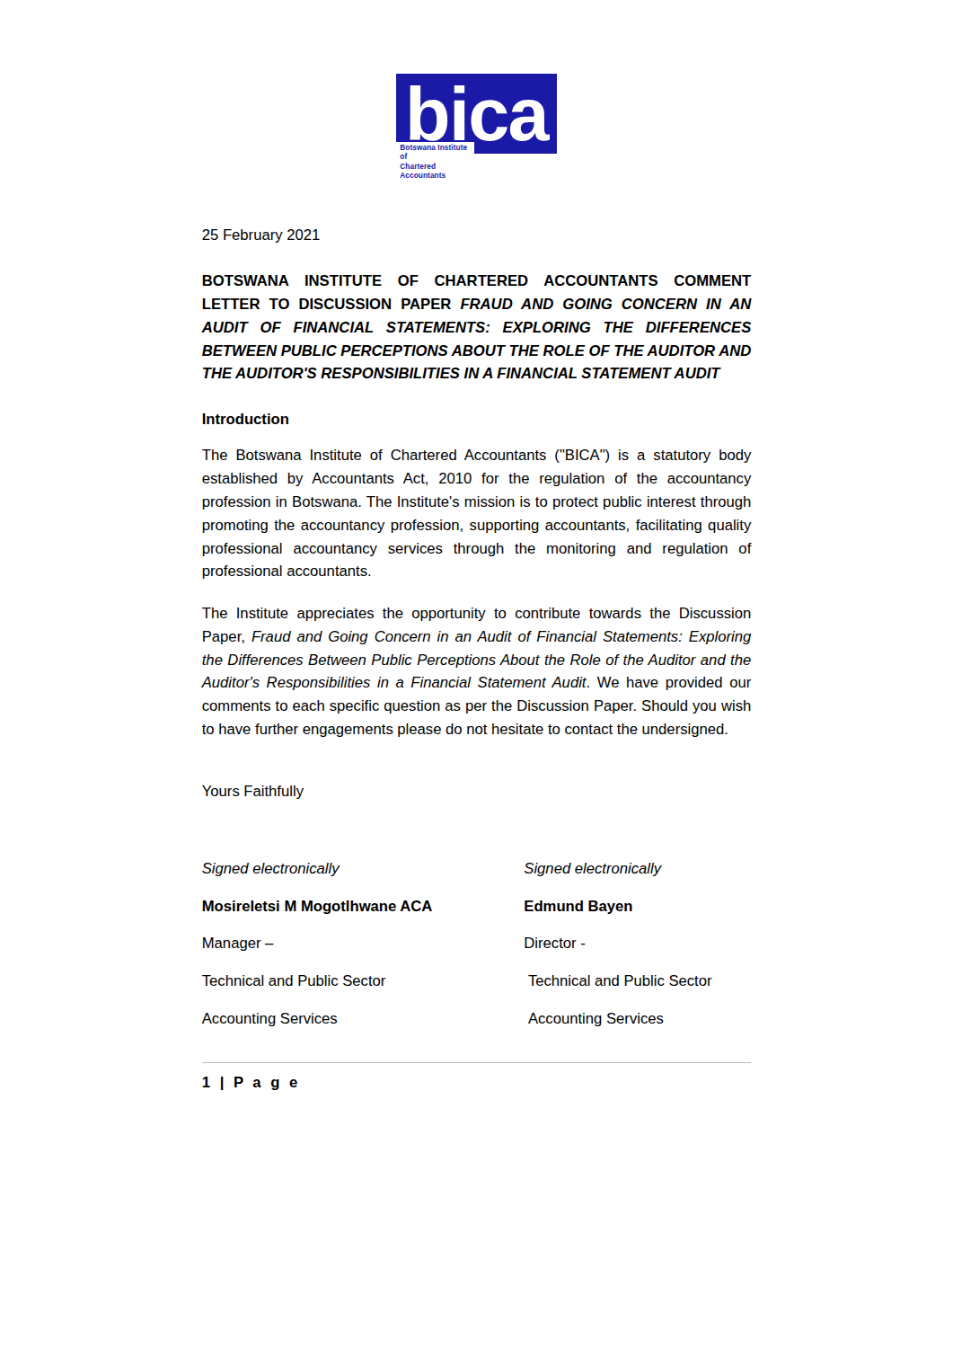bica Botswana Institute of
Chartered Accountants
25 February 2021
Botswana Institute of Chartered Accountants comment letter to discussion paper Fraud and Going Concern in an Audit of Financial Statements: Exploring the Differences Between Public Perceptions About the Role of the Auditor and the Auditor's Responsibilities in a Financial Statement Audit
Introduction
The Botswana Institute of Chartered Accountants ("BICA") is a statutory body established by Accountants Act, 2010 for the regulation of the accountancy profession in Botswana. The Institute's mission is to protect public interest through promoting the accountancy profession, supporting accountants, facilitating quality professional accountancy services through the monitoring and regulation of professional accountants.
The Institute appreciates the opportunity to contribute towards the Discussion Paper, Fraud and Going Concern in an Audit of Financial Statements: Exploring the Differences Between Public Perceptions About the Role of the Auditor and the Auditor's Responsibilities in a Financial Statement Audit. We have provided our comments to each specific question as per the Discussion Paper. Should you wish to have further engagements please do not hesitate to contact the undersigned.
Yours Faithfully
| Signed electronically | Signed electronically |
| Mosireletsi M Mogotlhwane ACA | Edmund Bayen |
| Manager – | Director - |
| Technical and Public Sector | Technical and Public Sector |
| Accounting Services | Accounting Services |
1 | P a g e